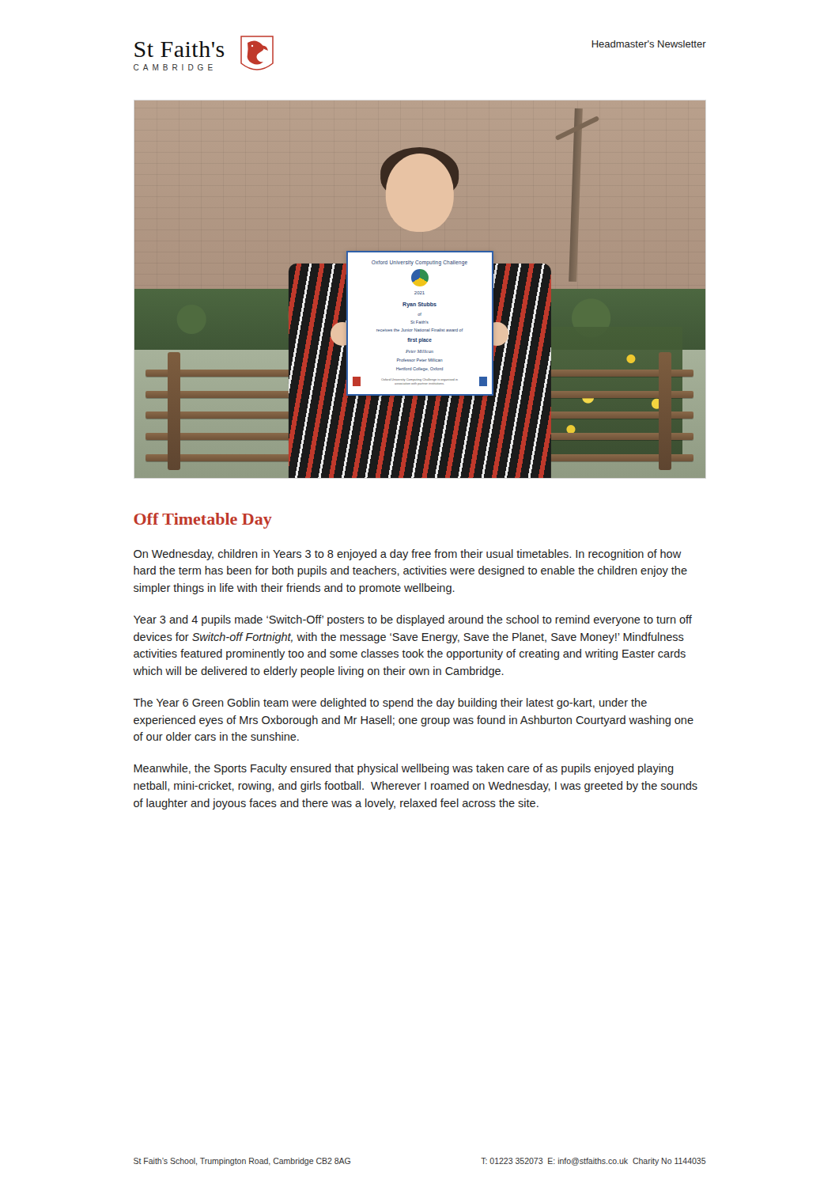St Faith's
Cambridge
Headmaster's Newsletter
Oxford University Computing Challenge
2021
Ryan Stubbs
of
St Faith's
receives the Junior National Finalist award of
first place
Peter Millican
Professor Peter Millican
Hertford College, Oxford
Oxford University Computing Challenge is organised in association with partner institutions.
Off Timetable Day
On Wednesday, children in Years 3 to 8 enjoyed a day free from their usual timetables. In recognition of how hard the term has been for both pupils and teachers, activities were designed to enable the children enjoy the simpler things in life with their friends and to promote wellbeing.
Year 3 and 4 pupils made ‘Switch-Off’ posters to be displayed around the school to remind everyone to turn off devices for Switch-off Fortnight, with the message ‘Save Energy, Save the Planet, Save Money!’ Mindfulness activities featured prominently too and some classes took the opportunity of creating and writing Easter cards which will be delivered to elderly people living on their own in Cambridge.
The Year 6 Green Goblin team were delighted to spend the day building their latest go-kart, under the experienced eyes of Mrs Oxborough and Mr Hasell; one group was found in Ashburton Courtyard washing one of our older cars in the sunshine.
Meanwhile, the Sports Faculty ensured that physical wellbeing was taken care of as pupils enjoyed playing netball, mini-cricket, rowing, and girls football. Wherever I roamed on Wednesday, I was greeted by the sounds of laughter and joyous faces and there was a lovely, relaxed feel across the site.
St Faith’s School, Trumpington Road, Cambridge CB2 8AG
T: 01223 352073 E: info@stfaiths.co.uk Charity No 1144035